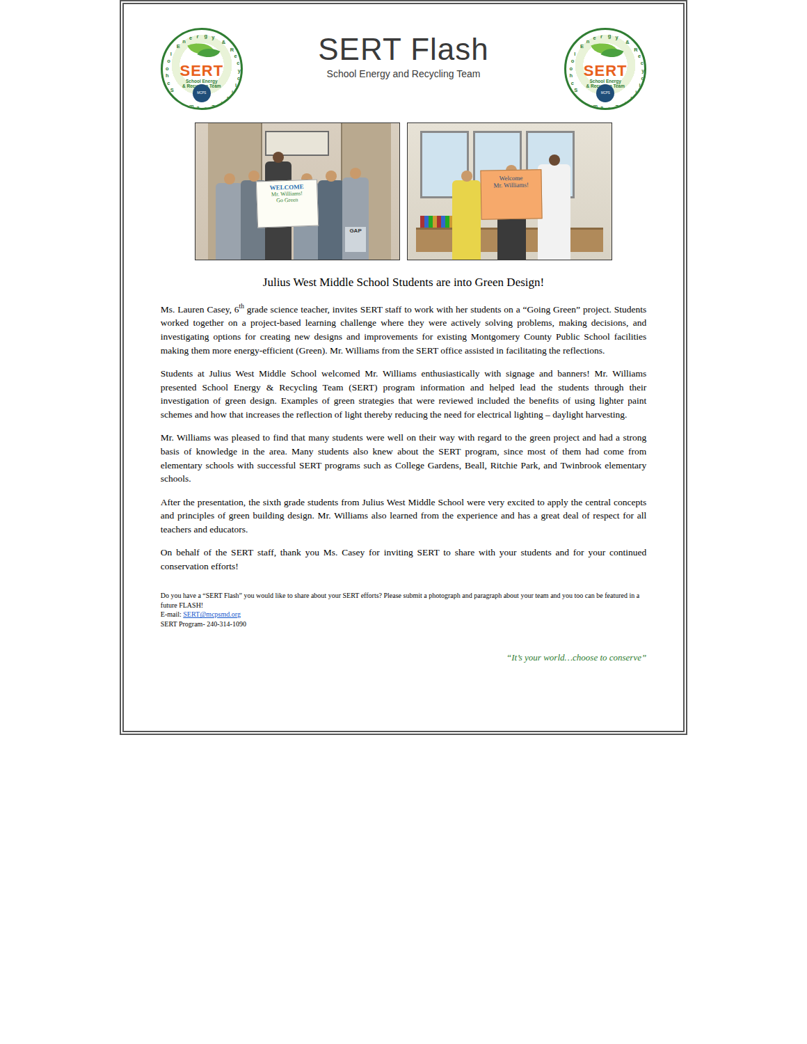S c h o o l E n e r g y & R e c y c l i n g T e a m
SERT
School Energy
& Recycling Team
MCPS
SERT Flash
School Energy and Recycling Team
S c h o o l E n e r g y & R e c y c l i n g T e a m
SERT
School Energy
& Recycling Team
MCPS
GAP
WELCOMEMr. Williams!
Go Green
Photo 1
Welcome
Mr. Williams!
Photo 2
Julius West Middle School Students are into Green Design!
Ms. Lauren Casey, 6th grade science teacher, invites SERT staff to work with her students on a “Going Green” project. Students worked together on a project-based learning challenge where they were actively solving problems, making decisions, and investigating options for creating new designs and improvements for existing Montgomery County Public School facilities making them more energy-efficient (Green). Mr. Williams from the SERT office assisted in facilitating the reflections.
Students at Julius West Middle School welcomed Mr. Williams enthusiastically with signage and banners! Mr. Williams presented School Energy & Recycling Team (SERT) program information and helped lead the students through their investigation of green design. Examples of green strategies that were reviewed included the benefits of using lighter paint schemes and how that increases the reflection of light thereby reducing the need for electrical lighting – daylight harvesting.
Mr. Williams was pleased to find that many students were well on their way with regard to the green project and had a strong basis of knowledge in the area. Many students also knew about the SERT program, since most of them had come from elementary schools with successful SERT programs such as College Gardens, Beall, Ritchie Park, and Twinbrook elementary schools.
After the presentation, the sixth grade students from Julius West Middle School were very excited to apply the central concepts and principles of green building design. Mr. Williams also learned from the experience and has a great deal of respect for all teachers and educators.
On behalf of the SERT staff, thank you Ms. Casey for inviting SERT to share with your students and for your continued conservation efforts!
Do you have a “SERT Flash” you would like to share about your SERT efforts? Please submit a photograph and paragraph about your team and you too can be featured in a future FLASH!
E-mail: SERT@mcpsmd.org
SERT Program- 240-314-1090
“It’s your world…choose to conserve”